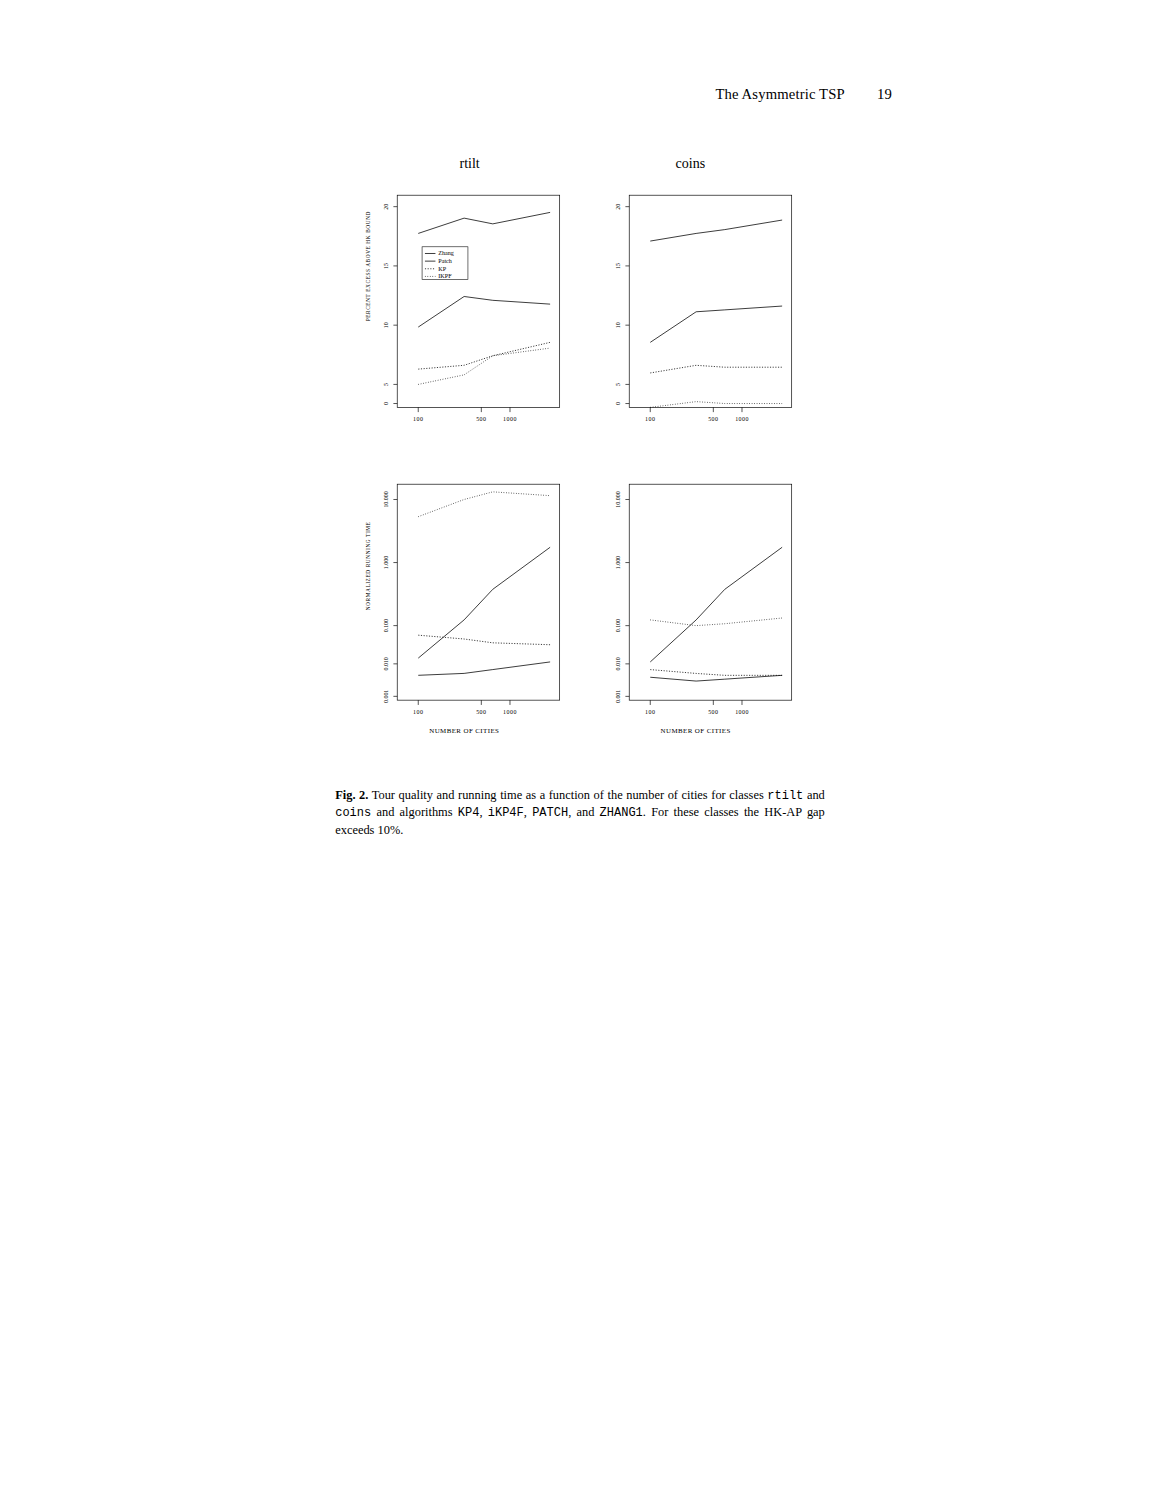The Asymmetric TSP 19
rtilt coins
PERCENT EXCESS ABOVE HK BOUND 20 15 10 5 0 100 500 1000 Zhang Patch KP IKPF
20 15 10 5 0 100 500 1000
NORMALIZED RUNNING TIME 10.000 1.000 0.100 0.010 0.001 100 500 1000
NUMBER OF CITIES
10.000 1.000 0.100 0.010 0.001 100 500 1000
NUMBER OF CITIES
Fig. 2. Tour quality and running time as a function of the number of cities for classes rtilt and coins and algorithms KP4, iKP4F, PATCH, and ZHANG1. For these classes the HK-AP gap exceeds 10%.